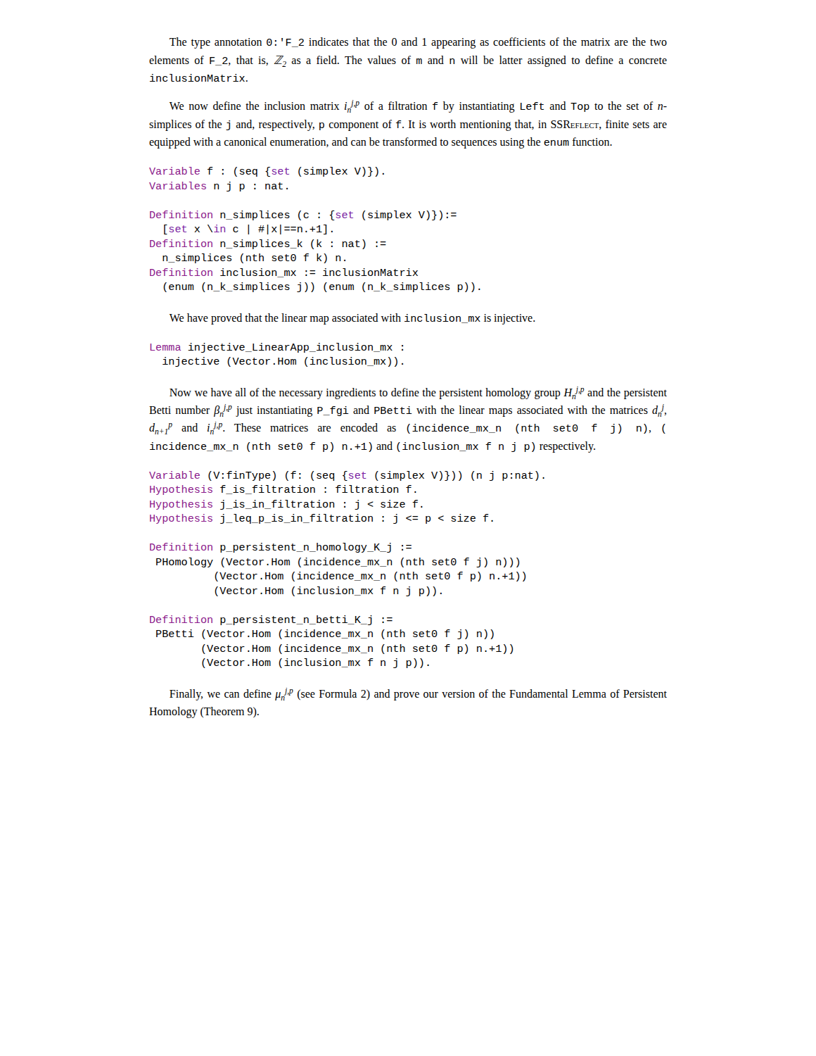The type annotation 0:'F_2 indicates that the 0 and 1 appearing as coefficients of the matrix are the two elements of F_2, that is, ℤ2 as a field. The values of m and n will be latter assigned to define a concrete inclusionMatrix.
We now define the inclusion matrix inj,p of a filtration f by instantiating Left and Top to the set of n-simplices of the j and, respectively, p component of f. It is worth mentioning that, in SSReflect, finite sets are equipped with a canonical enumeration, and can be transformed to sequences using the enum function.
Variable f : (seq {set (simplex V)}).
Variables n j p : nat.

Definition n_simplices (c : {set (simplex V)}):=
  [set x \in c | #|x|==n.+1].
Definition n_simplices_k (k : nat) :=
  n_simplices (nth set0 f k) n.
Definition inclusion_mx := inclusionMatrix
  (enum (n_k_simplices j)) (enum (n_k_simplices p)).
We have proved that the linear map associated with inclusion_mx is injective.
Lemma injective_LinearApp_inclusion_mx :
  injective (Vector.Hom (inclusion_mx)).
Now we have all of the necessary ingredients to define the persistent homology group Hnj,p and the persistent Betti number βnj,p just instantiating P_fgi and PBetti with the linear maps associated with the matrices dnj, dn+1p and inj,p. These matrices are encoded as (incidence_mx_n (nth set0 f j) n), ( incidence_mx_n (nth set0 f p) n.+1) and (inclusion_mx f n j p) respectively.
Variable (V:finType) (f: (seq {set (simplex V)})) (n j p:nat).
Hypothesis f_is_filtration : filtration f.
Hypothesis j_is_in_filtration : j < size f.
Hypothesis j_leq_p_is_in_filtration : j <= p < size f.

Definition p_persistent_n_homology_K_j :=
 PHomology (Vector.Hom (incidence_mx_n (nth set0 f j) n)))
          (Vector.Hom (incidence_mx_n (nth set0 f p) n.+1))
          (Vector.Hom (inclusion_mx f n j p)).

Definition p_persistent_n_betti_K_j :=
 PBetti (Vector.Hom (incidence_mx_n (nth set0 f j) n))
        (Vector.Hom (incidence_mx_n (nth set0 f p) n.+1))
        (Vector.Hom (inclusion_mx f n j p)).
Finally, we can define μnj,p (see Formula 2) and prove our version of the Fundamental Lemma of Persistent Homology (Theorem 9).